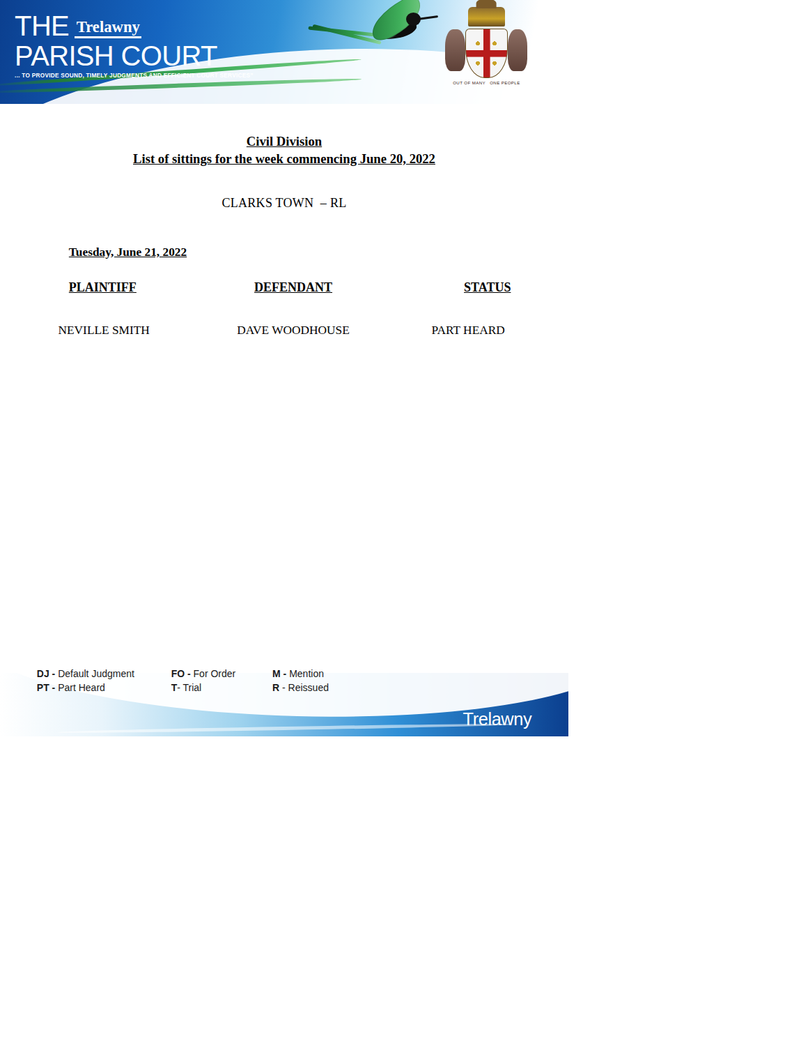THE Trelawny PARISH COURT
... TO PROVIDE SOUND, TIMELY JUDGMENTS AND EFFICIENT COURT SERVICES”
OUT OF MANY ONE PEOPLE
Civil Division
List of sittings for the week commencing June 20, 2022
CLARKS TOWN – RL
Tuesday, June 21, 2022
| PLAINTIFF | DEFENDANT | STATUS |
| --- | --- | --- |
| NEVILLE SMITH | DAVE WOODHOUSE | PART HEARD |
| DJ - Default Judgment | FO - For Order | M - Mention |
| PT - Part Heard | T - Trial | R - Reissued |
Trelawny